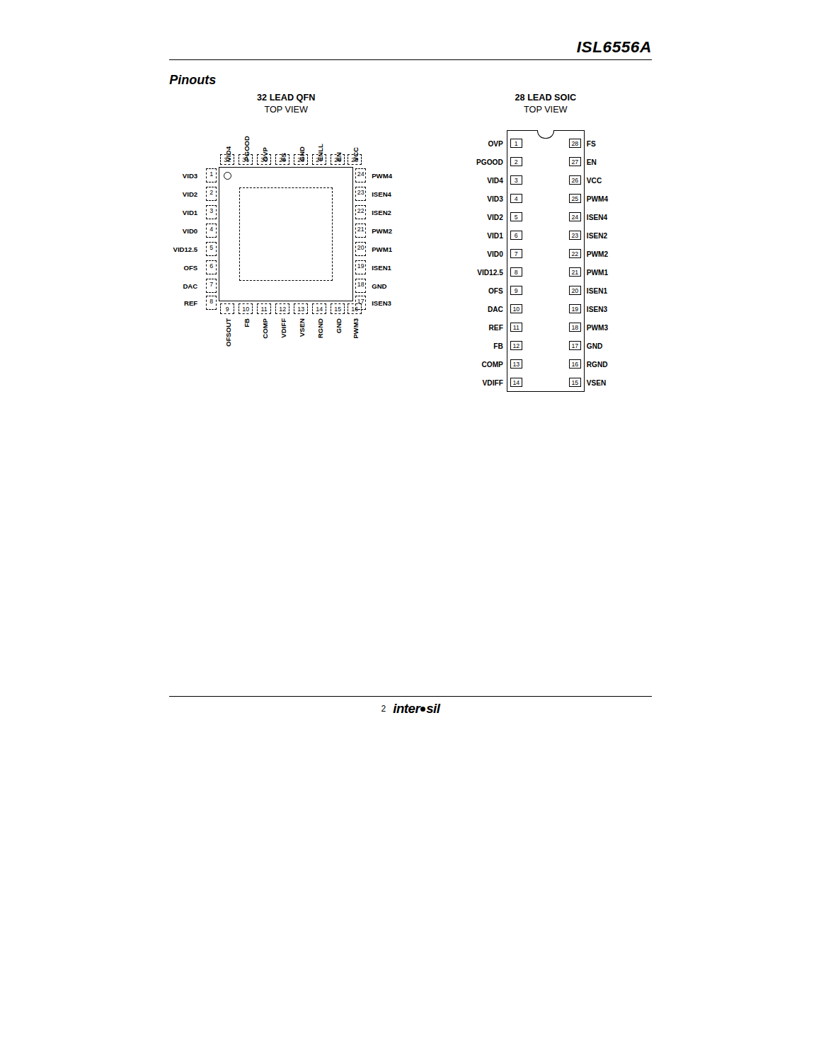ISL6556A
Pinouts
32 LEAD QFN
TOP VIEW
VID4
PGOOD
OVP
FS
GND
ENLL
EN
VCC
32
31
30
29
28
27
26
25
1
2
3
4
5
6
7
8
VID3
VID2
VID1
VID0
VID12.5
OFS
DAC
REF
24
23
22
21
20
19
18
17
PWM4
ISEN4
ISEN2
PWM2
PWM1
ISEN1
GND
ISEN3
9
10
11
12
13
14
15
16
OFSOUT
FB
COMP
VDIFF
VSEN
RGND
GND
PWM3
28 LEAD SOIC
TOP VIEW
1
OVP
2
PGOOD
3
VID4
4
VID3
5
VID2
6
VID1
7
VID0
8
VID12.5
9
OFS
10
DAC
11
REF
12
FB
13
COMP
14
VDIFF
28
FS
27
EN
26
VCC
25
PWM4
24
ISEN4
23
ISEN2
22
PWM2
21
PWM1
20
ISEN1
19
ISEN3
18
PWM3
17
GND
16
RGND
15
VSEN
2 inter sil